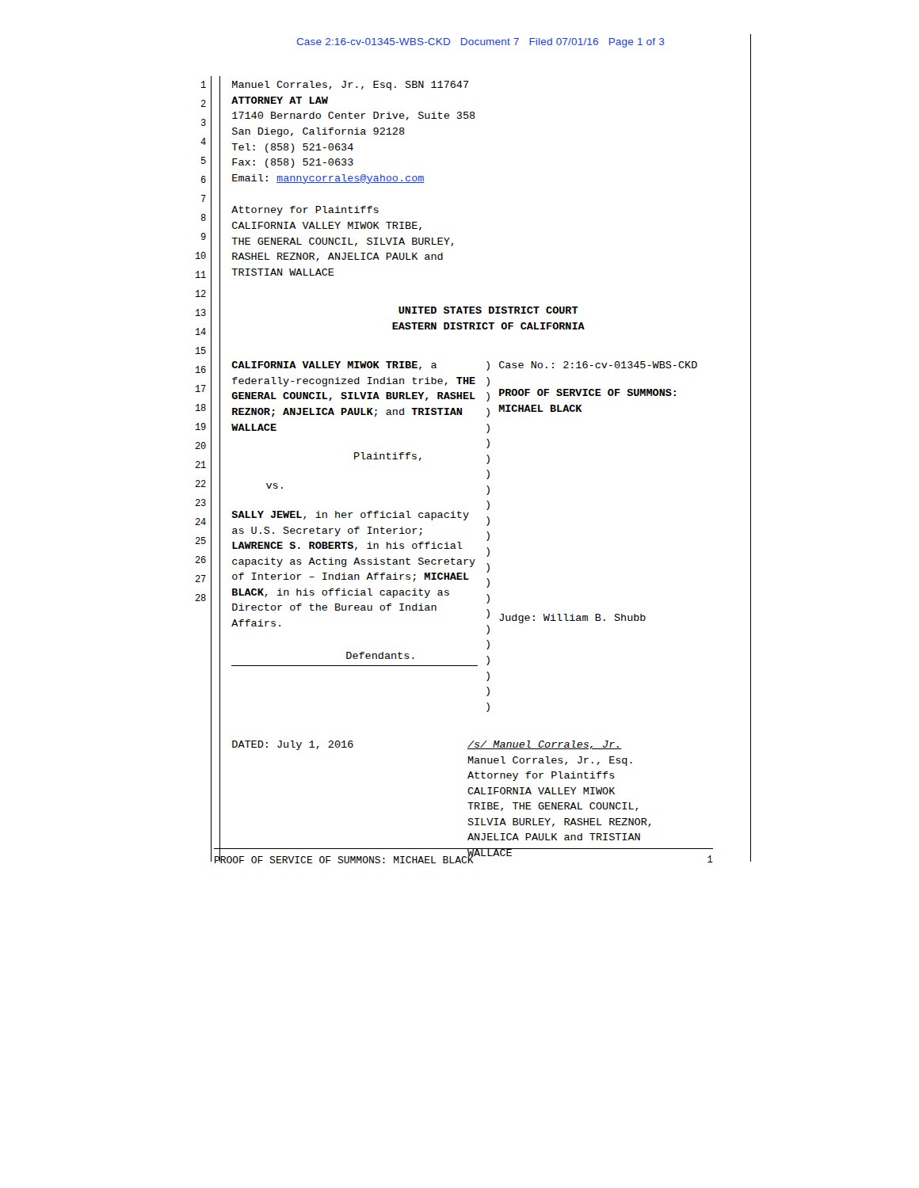Case 2:16-cv-01345-WBS-CKD Document 7 Filed 07/01/16 Page 1 of 3
1
2
3
4
5
6
7
8
9
10
11
12
13
14
15
16
17
18
19
20
21
22
23
24
25
26
27
28
Manuel Corrales, Jr., Esq. SBN 117647 ATTORNEY AT LAW 17140 Bernardo Center Drive, Suite 358 San Diego, California 92128 Tel: (858) 521-0634 Fax: (858) 521-0633 Email: mannycorrales@yahoo.com
Attorney for Plaintiffs CALIFORNIA VALLEY MIWOK TRIBE, THE GENERAL COUNCIL, SILVIA BURLEY, RASHEL REZNOR, ANJELICA PAULK and TRISTIAN WALLACE
UNITED STATES DISTRICT COURT
EASTERN DISTRICT OF CALIFORNIA
| CALIFORNIA VALLEY MIWOK TRIBE , a federally-recognized Indian tribe, THE GENERAL COUNCIL, SILVIA BURLEY, RASHEL REZNOR; ANJELICA PAULK ; and TRISTIAN WALLACE Plaintiffs, vs. SALLY JEWEL , in her official capacity as U.S. Secretary of Interior; LAWRENCE S. ROBERTS , in his official capacity as Acting Assistant Secretary of Interior – Indian Affairs; MICHAEL BLACK , in his official capacity as Director of the Bureau of Indian Affairs. Defendants. | ) ) ) ) ) ) ) ) ) ) ) ) ) ) ) ) ) ) ) ) ) ) ) | Case No.: 2:16-cv-01345-WBS-CKD PROOF OF SERVICE OF SUMMONS: MICHAEL BLACK Judge: William B. Shubb |
DATED: July 1, 2016
/s/ Manuel Corrales, Jr.
Manuel Corrales, Jr., Esq.
Attorney for Plaintiffs
CALIFORNIA VALLEY MIWOK
TRIBE, THE GENERAL COUNCIL,
SILVIA BURLEY, RASHEL REZNOR,
ANJELICA PAULK and TRISTIAN
WALLACE
PROOF OF SERVICE OF SUMMONS: MICHAEL BLACK 1